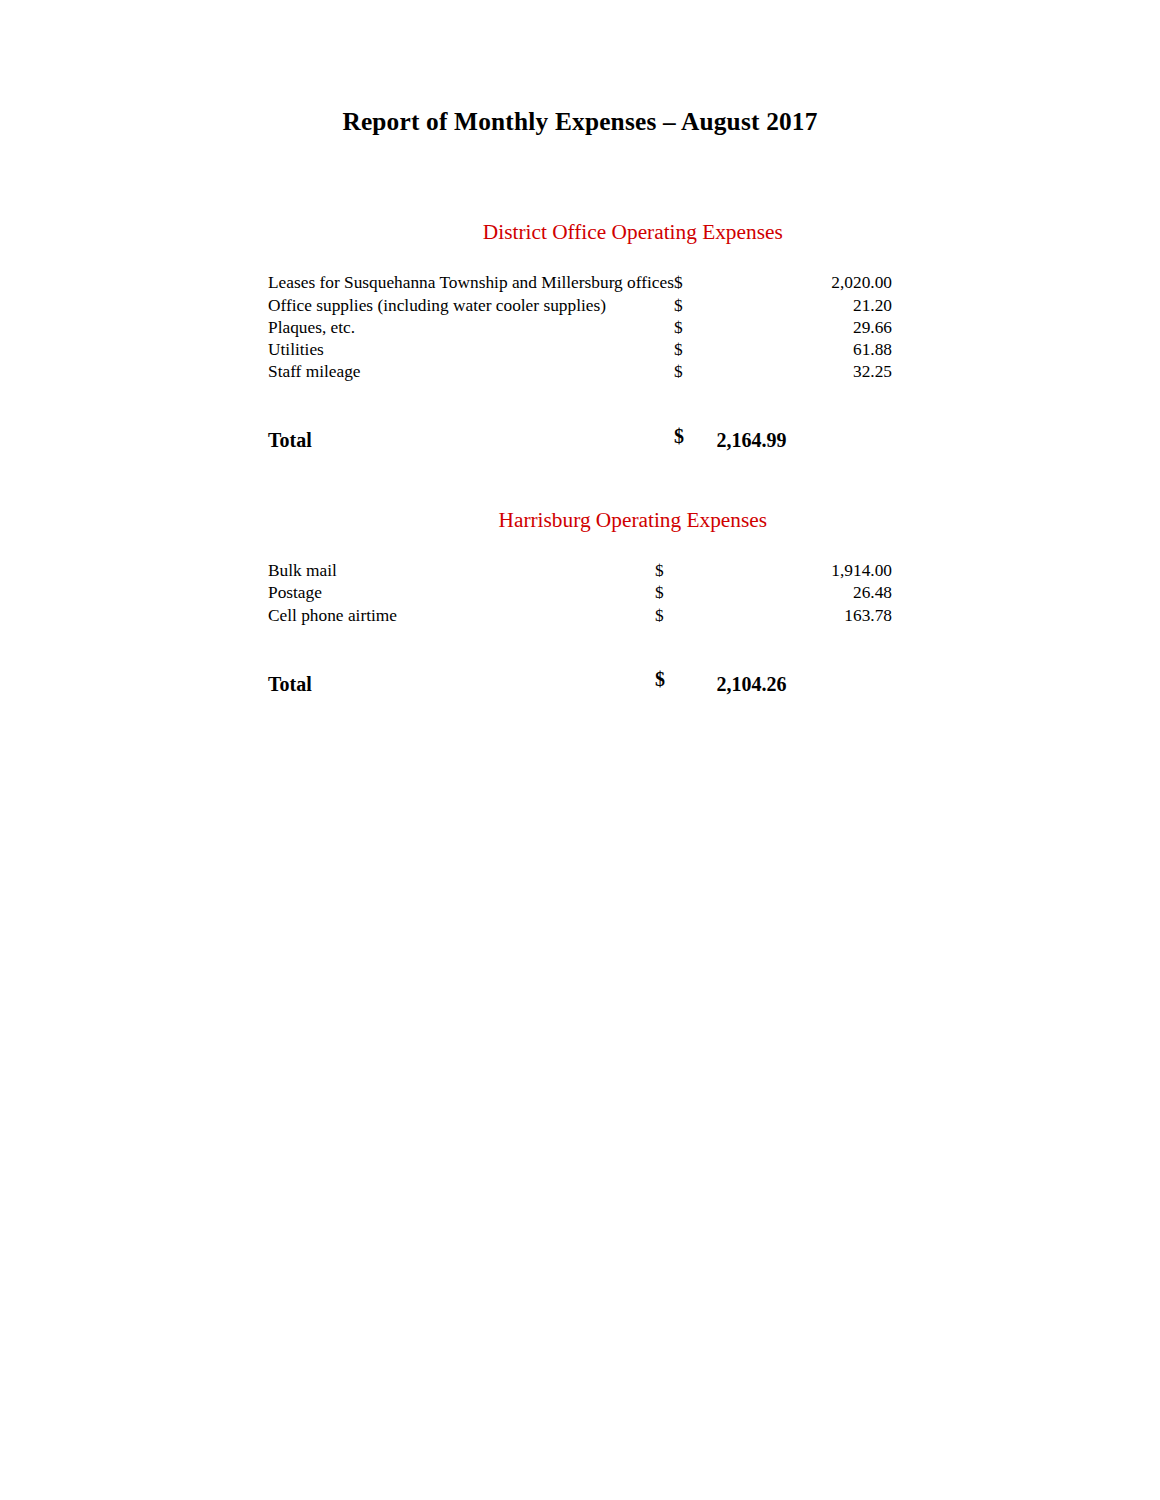Report of Monthly Expenses – August 2017
District Office Operating Expenses
| Leases for Susquehanna Township and Millersburg offices | $ | 2,020.00 |
| Office supplies (including water cooler supplies) | $ | 21.20 |
| Plaques, etc. | $ | 29.66 |
| Utilities | $ | 61.88 |
| Staff mileage | $ | 32.25 |
| Total | $ | 2,164.99 |
Harrisburg Operating Expenses
| Bulk mail | $ | 1,914.00 |
| Postage | $ | 26.48 |
| Cell phone airtime | $ | 163.78 |
| Total | $ | 2,104.26 |